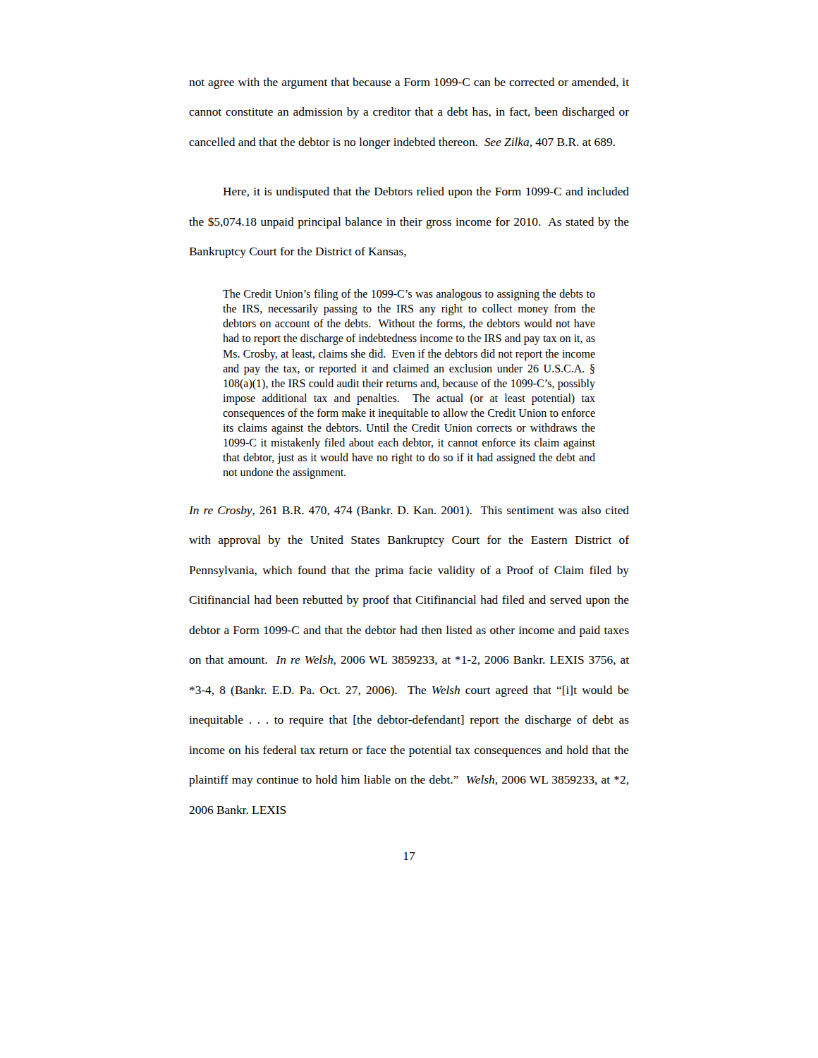not agree with the argument that because a Form 1099-C can be corrected or amended, it cannot constitute an admission by a creditor that a debt has, in fact, been discharged or cancelled and that the debtor is no longer indebted thereon. See Zilka, 407 B.R. at 689.
Here, it is undisputed that the Debtors relied upon the Form 1099-C and included the $5,074.18 unpaid principal balance in their gross income for 2010. As stated by the Bankruptcy Court for the District of Kansas,
The Credit Union’s filing of the 1099-C’s was analogous to assigning the debts to the IRS, necessarily passing to the IRS any right to collect money from the debtors on account of the debts. Without the forms, the debtors would not have had to report the discharge of indebtedness income to the IRS and pay tax on it, as Ms. Crosby, at least, claims she did. Even if the debtors did not report the income and pay the tax, or reported it and claimed an exclusion under 26 U.S.C.A. § 108(a)(1), the IRS could audit their returns and, because of the 1099-C’s, possibly impose additional tax and penalties. The actual (or at least potential) tax consequences of the form make it inequitable to allow the Credit Union to enforce its claims against the debtors. Until the Credit Union corrects or withdraws the 1099-C it mistakenly filed about each debtor, it cannot enforce its claim against that debtor, just as it would have no right to do so if it had assigned the debt and not undone the assignment.
In re Crosby, 261 B.R. 470, 474 (Bankr. D. Kan. 2001). This sentiment was also cited with approval by the United States Bankruptcy Court for the Eastern District of Pennsylvania, which found that the prima facie validity of a Proof of Claim filed by Citifinancial had been rebutted by proof that Citifinancial had filed and served upon the debtor a Form 1099-C and that the debtor had then listed as other income and paid taxes on that amount. In re Welsh, 2006 WL 3859233, at *1-2, 2006 Bankr. LEXIS 3756, at *3-4, 8 (Bankr. E.D. Pa. Oct. 27, 2006). The Welsh court agreed that “[i]t would be inequitable . . . to require that [the debtor-defendant] report the discharge of debt as income on his federal tax return or face the potential tax consequences and hold that the plaintiff may continue to hold him liable on the debt.” Welsh, 2006 WL 3859233, at *2, 2006 Bankr. LEXIS
17